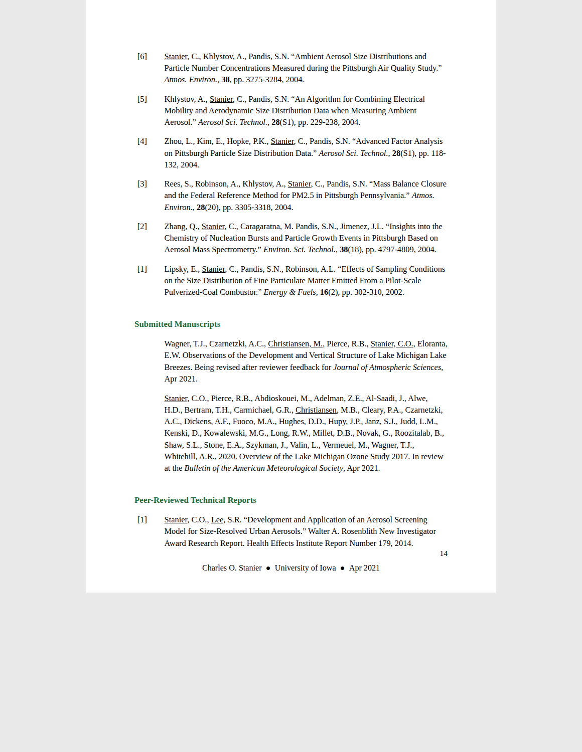[6] Stanier, C., Khlystov, A., Pandis, S.N. “Ambient Aerosol Size Distributions and Particle Number Concentrations Measured during the Pittsburgh Air Quality Study.” Atmos. Environ., 38, pp. 3275-3284, 2004.
[5] Khlystov, A., Stanier, C., Pandis, S.N. “An Algorithm for Combining Electrical Mobility and Aerodynamic Size Distribution Data when Measuring Ambient Aerosol.” Aerosol Sci. Technol., 28(S1), pp. 229-238, 2004.
[4] Zhou, L., Kim, E., Hopke, P.K., Stanier, C., Pandis, S.N. “Advanced Factor Analysis on Pittsburgh Particle Size Distribution Data.” Aerosol Sci. Technol., 28(S1), pp. 118-132, 2004.
[3] Rees, S., Robinson, A., Khlystov, A., Stanier, C., Pandis, S.N. “Mass Balance Closure and the Federal Reference Method for PM2.5 in Pittsburgh Pennsylvania.” Atmos. Environ., 28(20), pp. 3305-3318, 2004.
[2] Zhang, Q., Stanier, C., Caragaratna, M. Pandis, S.N., Jimenez, J.L. “Insights into the Chemistry of Nucleation Bursts and Particle Growth Events in Pittsburgh Based on Aerosol Mass Spectrometry.” Environ. Sci. Technol., 38(18), pp. 4797-4809, 2004.
[1] Lipsky, E., Stanier, C., Pandis, S.N., Robinson, A.L. “Effects of Sampling Conditions on the Size Distribution of Fine Particulate Matter Emitted From a Pilot-Scale Pulverized-Coal Combustor.” Energy & Fuels, 16(2), pp. 302-310, 2002.
Submitted Manuscripts
Wagner, T.J., Czarnetzki, A.C., Christiansen, M., Pierce, R.B., Stanier, C.O., Eloranta, E.W. Observations of the Development and Vertical Structure of Lake Michigan Lake Breezes. Being revised after reviewer feedback for Journal of Atmospheric Sciences, Apr 2021.
Stanier, C.O., Pierce, R.B., Abdioskouei, M., Adelman, Z.E., Al-Saadi, J., Alwe, H.D., Bertram, T.H., Carmichael, G.R., Christiansen, M.B., Cleary, P.A., Czarnetzki, A.C., Dickens, A.F., Fuoco, M.A., Hughes, D.D., Hupy, J.P., Janz, S.J., Judd, L.M., Kenski, D., Kowalewski, M.G., Long, R.W., Millet, D.B., Novak, G., Roozitalab, B., Shaw, S.L., Stone, E.A., Szykman, J., Valin, L., Vermeuel, M., Wagner, T.J., Whitehill, A.R., 2020. Overview of the Lake Michigan Ozone Study 2017. In review at the Bulletin of the American Meteorological Society, Apr 2021.
Peer-Reviewed Technical Reports
[1] Stanier, C.O., Lee, S.R. “Development and Application of an Aerosol Screening Model for Size-Resolved Urban Aerosols.” Walter A. Rosenblith New Investigator Award Research Report. Health Effects Institute Report Number 179, 2014.
14
Charles O. Stanier ● University of Iowa ● Apr 2021